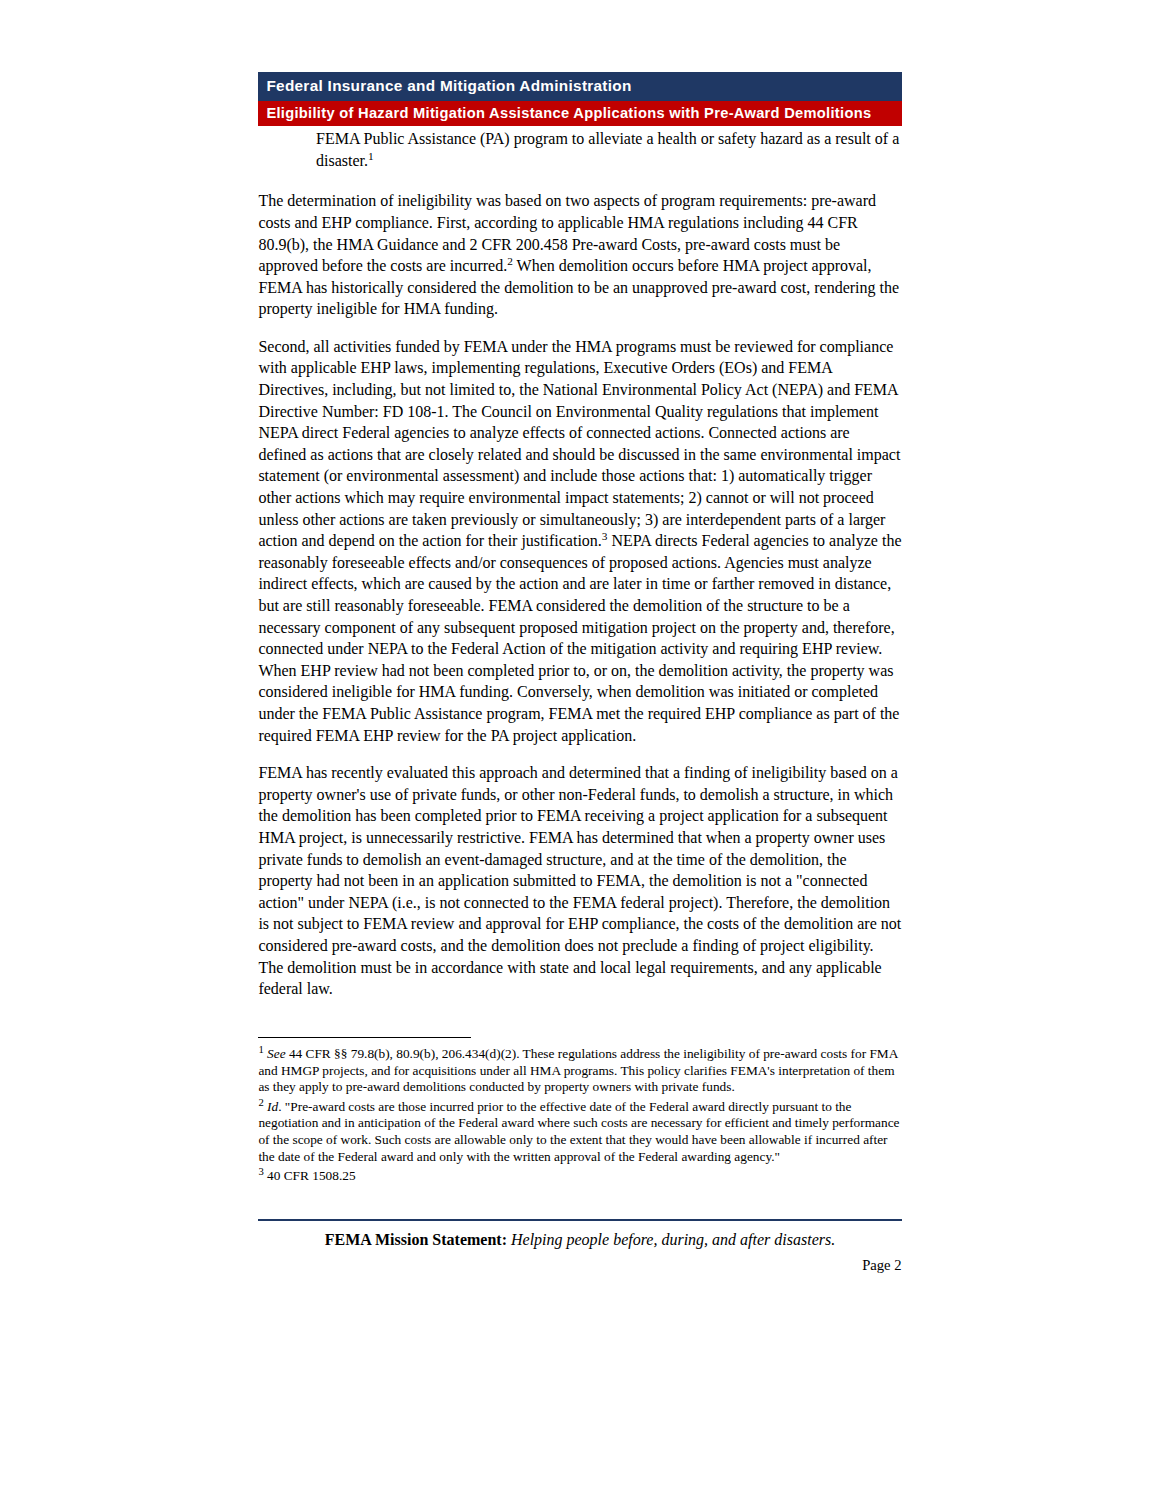Federal Insurance and Mitigation Administration
Eligibility of Hazard Mitigation Assistance Applications with Pre-Award Demolitions
FEMA Public Assistance (PA) program to alleviate a health or safety hazard as a result of a disaster.1
The determination of ineligibility was based on two aspects of program requirements: pre-award costs and EHP compliance. First, according to applicable HMA regulations including 44 CFR 80.9(b), the HMA Guidance and 2 CFR 200.458 Pre-award Costs, pre-award costs must be approved before the costs are incurred.2 When demolition occurs before HMA project approval, FEMA has historically considered the demolition to be an unapproved pre-award cost, rendering the property ineligible for HMA funding.
Second, all activities funded by FEMA under the HMA programs must be reviewed for compliance with applicable EHP laws, implementing regulations, Executive Orders (EOs) and FEMA Directives, including, but not limited to, the National Environmental Policy Act (NEPA) and FEMA Directive Number: FD 108-1. The Council on Environmental Quality regulations that implement NEPA direct Federal agencies to analyze effects of connected actions. Connected actions are defined as actions that are closely related and should be discussed in the same environmental impact statement (or environmental assessment) and include those actions that: 1) automatically trigger other actions which may require environmental impact statements; 2) cannot or will not proceed unless other actions are taken previously or simultaneously; 3) are interdependent parts of a larger action and depend on the action for their justification.3 NEPA directs Federal agencies to analyze the reasonably foreseeable effects and/or consequences of proposed actions. Agencies must analyze indirect effects, which are caused by the action and are later in time or farther removed in distance, but are still reasonably foreseeable. FEMA considered the demolition of the structure to be a necessary component of any subsequent proposed mitigation project on the property and, therefore, connected under NEPA to the Federal Action of the mitigation activity and requiring EHP review. When EHP review had not been completed prior to, or on, the demolition activity, the property was considered ineligible for HMA funding. Conversely, when demolition was initiated or completed under the FEMA Public Assistance program, FEMA met the required EHP compliance as part of the required FEMA EHP review for the PA project application.
FEMA has recently evaluated this approach and determined that a finding of ineligibility based on a property owner's use of private funds, or other non-Federal funds, to demolish a structure, in which the demolition has been completed prior to FEMA receiving a project application for a subsequent HMA project, is unnecessarily restrictive. FEMA has determined that when a property owner uses private funds to demolish an event-damaged structure, and at the time of the demolition, the property had not been in an application submitted to FEMA, the demolition is not a "connected action" under NEPA (i.e., is not connected to the FEMA federal project). Therefore, the demolition is not subject to FEMA review and approval for EHP compliance, the costs of the demolition are not considered pre-award costs, and the demolition does not preclude a finding of project eligibility. The demolition must be in accordance with state and local legal requirements, and any applicable federal law.
1 See 44 CFR §§ 79.8(b), 80.9(b), 206.434(d)(2). These regulations address the ineligibility of pre-award costs for FMA and HMGP projects, and for acquisitions under all HMA programs. This policy clarifies FEMA's interpretation of them as they apply to pre-award demolitions conducted by property owners with private funds.
2 Id. "Pre-award costs are those incurred prior to the effective date of the Federal award directly pursuant to the negotiation and in anticipation of the Federal award where such costs are necessary for efficient and timely performance of the scope of work. Such costs are allowable only to the extent that they would have been allowable if incurred after the date of the Federal award and only with the written approval of the Federal awarding agency."
3 40 CFR 1508.25
FEMA Mission Statement: Helping people before, during, and after disasters.
Page 2